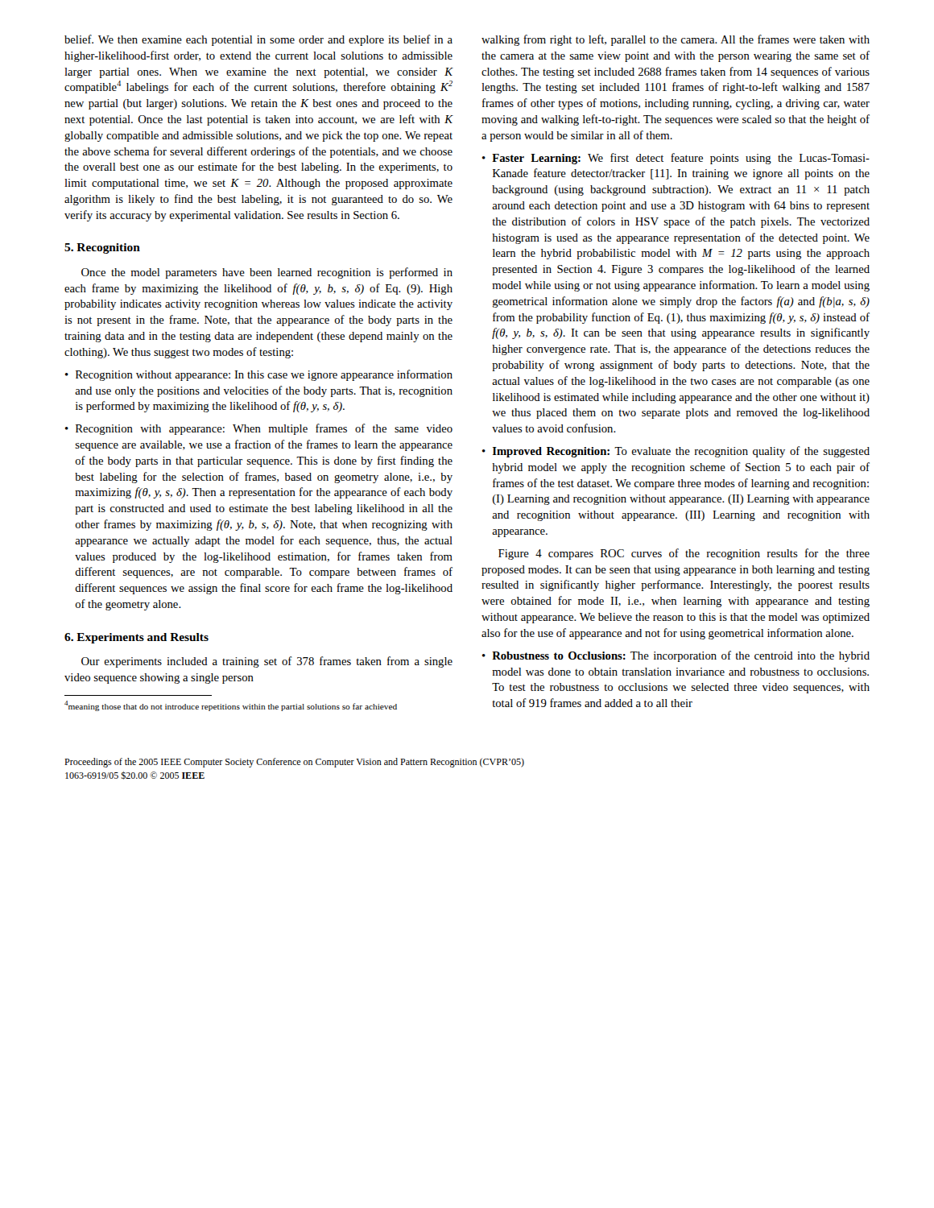belief. We then examine each potential in some order and explore its belief in a higher-likelihood-first order, to extend the current local solutions to admissible larger partial ones. When we examine the next potential, we consider K compatible4 labelings for each of the current solutions, therefore obtaining K2 new partial (but larger) solutions. We retain the K best ones and proceed to the next potential. Once the last potential is taken into account, we are left with K globally compatible and admissible solutions, and we pick the top one. We repeat the above schema for several different orderings of the potentials, and we choose the overall best one as our estimate for the best labeling. In the experiments, to limit computational time, we set K = 20. Although the proposed approximate algorithm is likely to find the best labeling, it is not guaranteed to do so. We verify its accuracy by experimental validation. See results in Section 6.
5. Recognition
Once the model parameters have been learned recognition is performed in each frame by maximizing the likelihood of f(θ, y, b, s, δ) of Eq. (9). High probability indicates activity recognition whereas low values indicate the activity is not present in the frame. Note, that the appearance of the body parts in the training data and in the testing data are independent (these depend mainly on the clothing). We thus suggest two modes of testing:
Recognition without appearance: In this case we ignore appearance information and use only the positions and velocities of the body parts. That is, recognition is performed by maximizing the likelihood of f(θ, y, s, δ).
Recognition with appearance: When multiple frames of the same video sequence are available, we use a fraction of the frames to learn the appearance of the body parts in that particular sequence. This is done by first finding the best labeling for the selection of frames, based on geometry alone, i.e., by maximizing f(θ, y, s, δ). Then a representation for the appearance of each body part is constructed and used to estimate the best labeling likelihood in all the other frames by maximizing f(θ, y, b, s, δ). Note, that when recognizing with appearance we actually adapt the model for each sequence, thus, the actual values produced by the log-likelihood estimation, for frames taken from different sequences, are not comparable. To compare between frames of different sequences we assign the final score for each frame the log-likelihood of the geometry alone.
6. Experiments and Results
Our experiments included a training set of 378 frames taken from a single video sequence showing a single person
4meaning those that do not introduce repetitions within the partial solutions so far achieved
walking from right to left, parallel to the camera. All the frames were taken with the camera at the same view point and with the person wearing the same set of clothes. The testing set included 2688 frames taken from 14 sequences of various lengths. The testing set included 1101 frames of right-to-left walking and 1587 frames of other types of motions, including running, cycling, a driving car, water moving and walking left-to-right. The sequences were scaled so that the height of a person would be similar in all of them.
Faster Learning: We first detect feature points using the Lucas-Tomasi-Kanade feature detector/tracker [11]. In training we ignore all points on the background (using background subtraction). We extract an 11 × 11 patch around each detection point and use a 3D histogram with 64 bins to represent the distribution of colors in HSV space of the patch pixels. The vectorized histogram is used as the appearance representation of the detected point. We learn the hybrid probabilistic model with M = 12 parts using the approach presented in Section 4. Figure 3 compares the log-likelihood of the learned model while using or not using appearance information. To learn a model using geometrical information alone we simply drop the factors f(a) and f(b|a, s, δ) from the probability function of Eq. (1), thus maximizing f(θ, y, s, δ) instead of f(θ, y, b, s, δ). It can be seen that using appearance results in significantly higher convergence rate. That is, the appearance of the detections reduces the probability of wrong assignment of body parts to detections. Note, that the actual values of the log-likelihood in the two cases are not comparable (as one likelihood is estimated while including appearance and the other one without it) we thus placed them on two separate plots and removed the log-likelihood values to avoid confusion.
Improved Recognition: To evaluate the recognition quality of the suggested hybrid model we apply the recognition scheme of Section 5 to each pair of frames of the test dataset. We compare three modes of learning and recognition: (I) Learning and recognition without appearance. (II) Learning with appearance and recognition without appearance. (III) Learning and recognition with appearance.
Figure 4 compares ROC curves of the recognition results for the three proposed modes. It can be seen that using appearance in both learning and testing resulted in significantly higher performance. Interestingly, the poorest results were obtained for mode II, i.e., when learning with appearance and testing without appearance. We believe the reason to this is that the model was optimized also for the use of appearance and not for using geometrical information alone.
Robustness to Occlusions: The incorporation of the centroid into the hybrid model was done to obtain translation invariance and robustness to occlusions. To test the robustness to occlusions we selected three video sequences, with total of 919 frames and added a to all their
Proceedings of the 2005 IEEE Computer Society Conference on Computer Vision and Pattern Recognition (CVPR’05)
1063-6919/05 $20.00 © 2005 IEEE